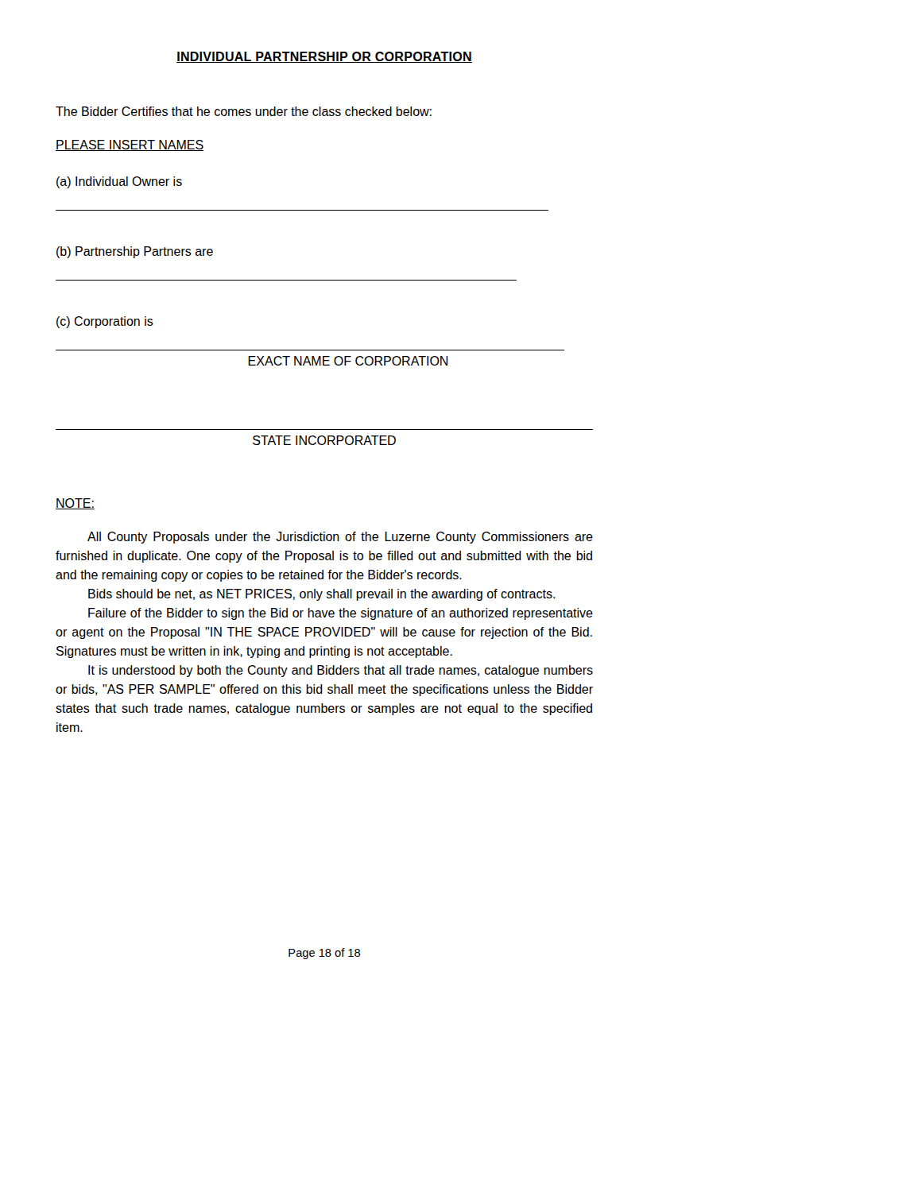INDIVIDUAL PARTNERSHIP OR CORPORATION
The Bidder Certifies that he comes under the class checked below:
PLEASE INSERT NAMES
(a) Individual Owner is
(b) Partnership Partners are
(c) Corporation is
EXACT NAME OF CORPORATION
STATE INCORPORATED
NOTE:
All County Proposals under the Jurisdiction of the Luzerne County Commissioners are furnished in duplicate. One copy of the Proposal is to be filled out and submitted with the bid and the remaining copy or copies to be retained for the Bidder's records.
Bids should be net, as NET PRICES, only shall prevail in the awarding of contracts.
Failure of the Bidder to sign the Bid or have the signature of an authorized representative or agent on the Proposal "IN THE SPACE PROVIDED" will be cause for rejection of the Bid. Signatures must be written in ink, typing and printing is not acceptable.
It is understood by both the County and Bidders that all trade names, catalogue numbers or bids, "AS PER SAMPLE" offered on this bid shall meet the specifications unless the Bidder states that such trade names, catalogue numbers or samples are not equal to the specified item.
Page 18 of 18